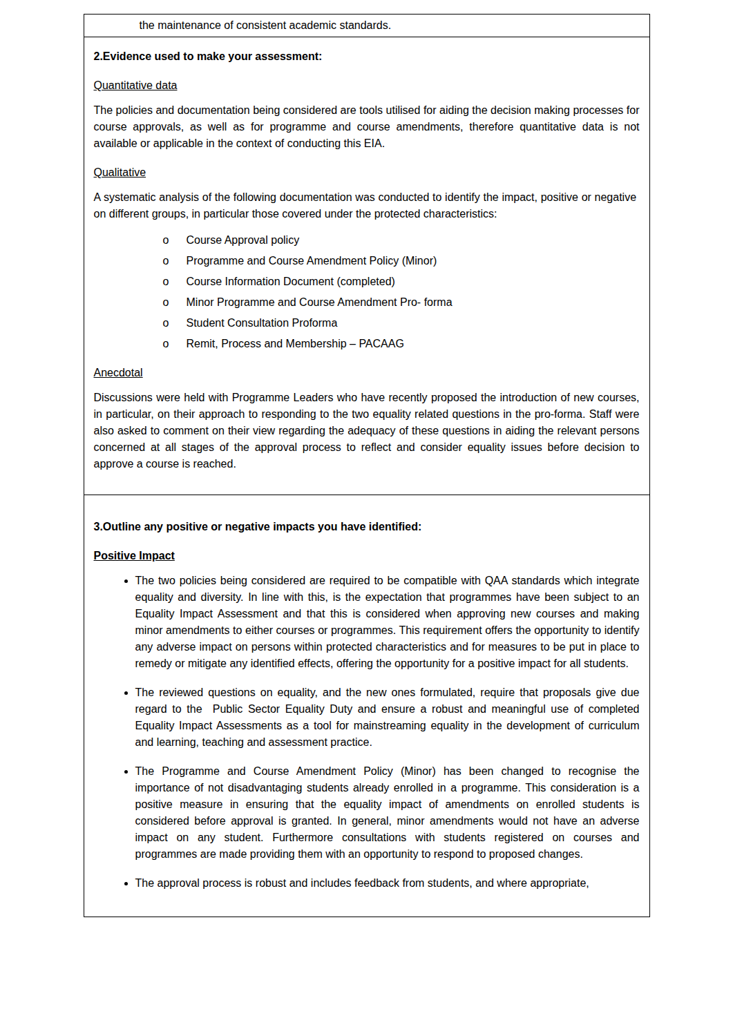the maintenance of consistent academic standards.
2.Evidence used to make your assessment:
Quantitative data
The policies and documentation being considered are tools utilised for aiding the decision making processes for course approvals, as well as for programme and course amendments, therefore quantitative data is not available or applicable in the context of conducting this EIA.
Qualitative
A systematic analysis of the following documentation was conducted to identify the impact, positive or negative on different groups, in particular those covered under the protected characteristics:
Course Approval policy
Programme and Course Amendment Policy (Minor)
Course Information Document (completed)
Minor Programme and Course Amendment Pro- forma
Student Consultation Proforma
Remit, Process and Membership – PACAAG
Anecdotal
Discussions were held with Programme Leaders who have recently proposed the introduction of new courses, in particular, on their approach to responding to the two equality related questions in the pro-forma. Staff were also asked to comment on their view regarding the adequacy of these questions in aiding the relevant persons concerned at all stages of the approval process to reflect and consider equality issues before decision to approve a course is reached.
3.Outline any positive or negative impacts you have identified:
Positive Impact
The two policies being considered are required to be compatible with QAA standards which integrate equality and diversity. In line with this, is the expectation that programmes have been subject to an Equality Impact Assessment and that this is considered when approving new courses and making minor amendments to either courses or programmes. This requirement offers the opportunity to identify any adverse impact on persons within protected characteristics and for measures to be put in place to remedy or mitigate any identified effects, offering the opportunity for a positive impact for all students.
The reviewed questions on equality, and the new ones formulated, require that proposals give due regard to the Public Sector Equality Duty and ensure a robust and meaningful use of completed Equality Impact Assessments as a tool for mainstreaming equality in the development of curriculum and learning, teaching and assessment practice.
The Programme and Course Amendment Policy (Minor) has been changed to recognise the importance of not disadvantaging students already enrolled in a programme. This consideration is a positive measure in ensuring that the equality impact of amendments on enrolled students is considered before approval is granted. In general, minor amendments would not have an adverse impact on any student. Furthermore consultations with students registered on courses and programmes are made providing them with an opportunity to respond to proposed changes.
The approval process is robust and includes feedback from students, and where appropriate,